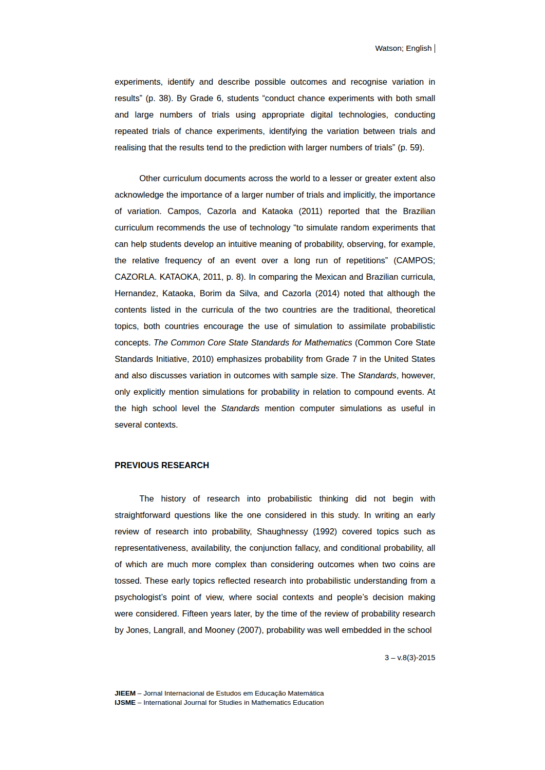Watson; English
experiments, identify and describe possible outcomes and recognise variation in results” (p. 38). By Grade 6, students “conduct chance experiments with both small and large numbers of trials using appropriate digital technologies, conducting repeated trials of chance experiments, identifying the variation between trials and realising that the results tend to the prediction with larger numbers of trials” (p. 59).
Other curriculum documents across the world to a lesser or greater extent also acknowledge the importance of a larger number of trials and implicitly, the importance of variation. Campos, Cazorla and Kataoka (2011) reported that the Brazilian curriculum recommends the use of technology “to simulate random experiments that can help students develop an intuitive meaning of probability, observing, for example, the relative frequency of an event over a long run of repetitions” (CAMPOS; CAZORLA. KATAOKA, 2011, p. 8). In comparing the Mexican and Brazilian curricula, Hernandez, Kataoka, Borim da Silva, and Cazorla (2014) noted that although the contents listed in the curricula of the two countries are the traditional, theoretical topics, both countries encourage the use of simulation to assimilate probabilistic concepts. The Common Core State Standards for Mathematics (Common Core State Standards Initiative, 2010) emphasizes probability from Grade 7 in the United States and also discusses variation in outcomes with sample size. The Standards, however, only explicitly mention simulations for probability in relation to compound events. At the high school level the Standards mention computer simulations as useful in several contexts.
PREVIOUS RESEARCH
The history of research into probabilistic thinking did not begin with straightforward questions like the one considered in this study. In writing an early review of research into probability, Shaughnessy (1992) covered topics such as representativeness, availability, the conjunction fallacy, and conditional probability, all of which are much more complex than considering outcomes when two coins are tossed. These early topics reflected research into probabilistic understanding from a psychologist’s point of view, where social contexts and people’s decision making were considered. Fifteen years later, by the time of the review of probability research by Jones, Langrall, and Mooney (2007), probability was well embedded in the school
3 – v.8(3)-2015
JIEEM – Jornal Internacional de Estudos em Educação Matemática
IJSME – International Journal for Studies in Mathematics Education